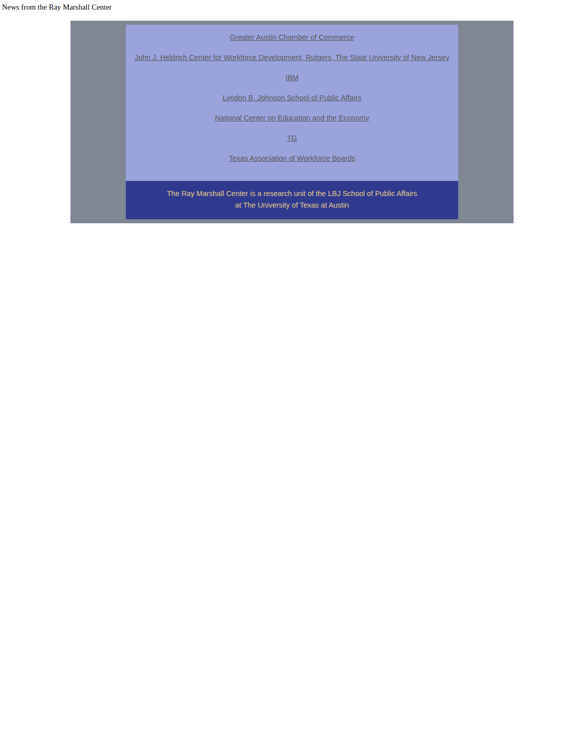News from the Ray Marshall Center
Greater Austin Chamber of Commerce
John J. Heldrich Center for Workforce Development, Rutgers, The State University of New Jersey
IBM
Lyndon B. Johnson School of Public Affairs
National Center on Education and the Economy
TG
Texas Association of Workforce Boards
The Ray Marshall Center is a research unit of the LBJ School of Public Affairs
at The University of Texas at Austin